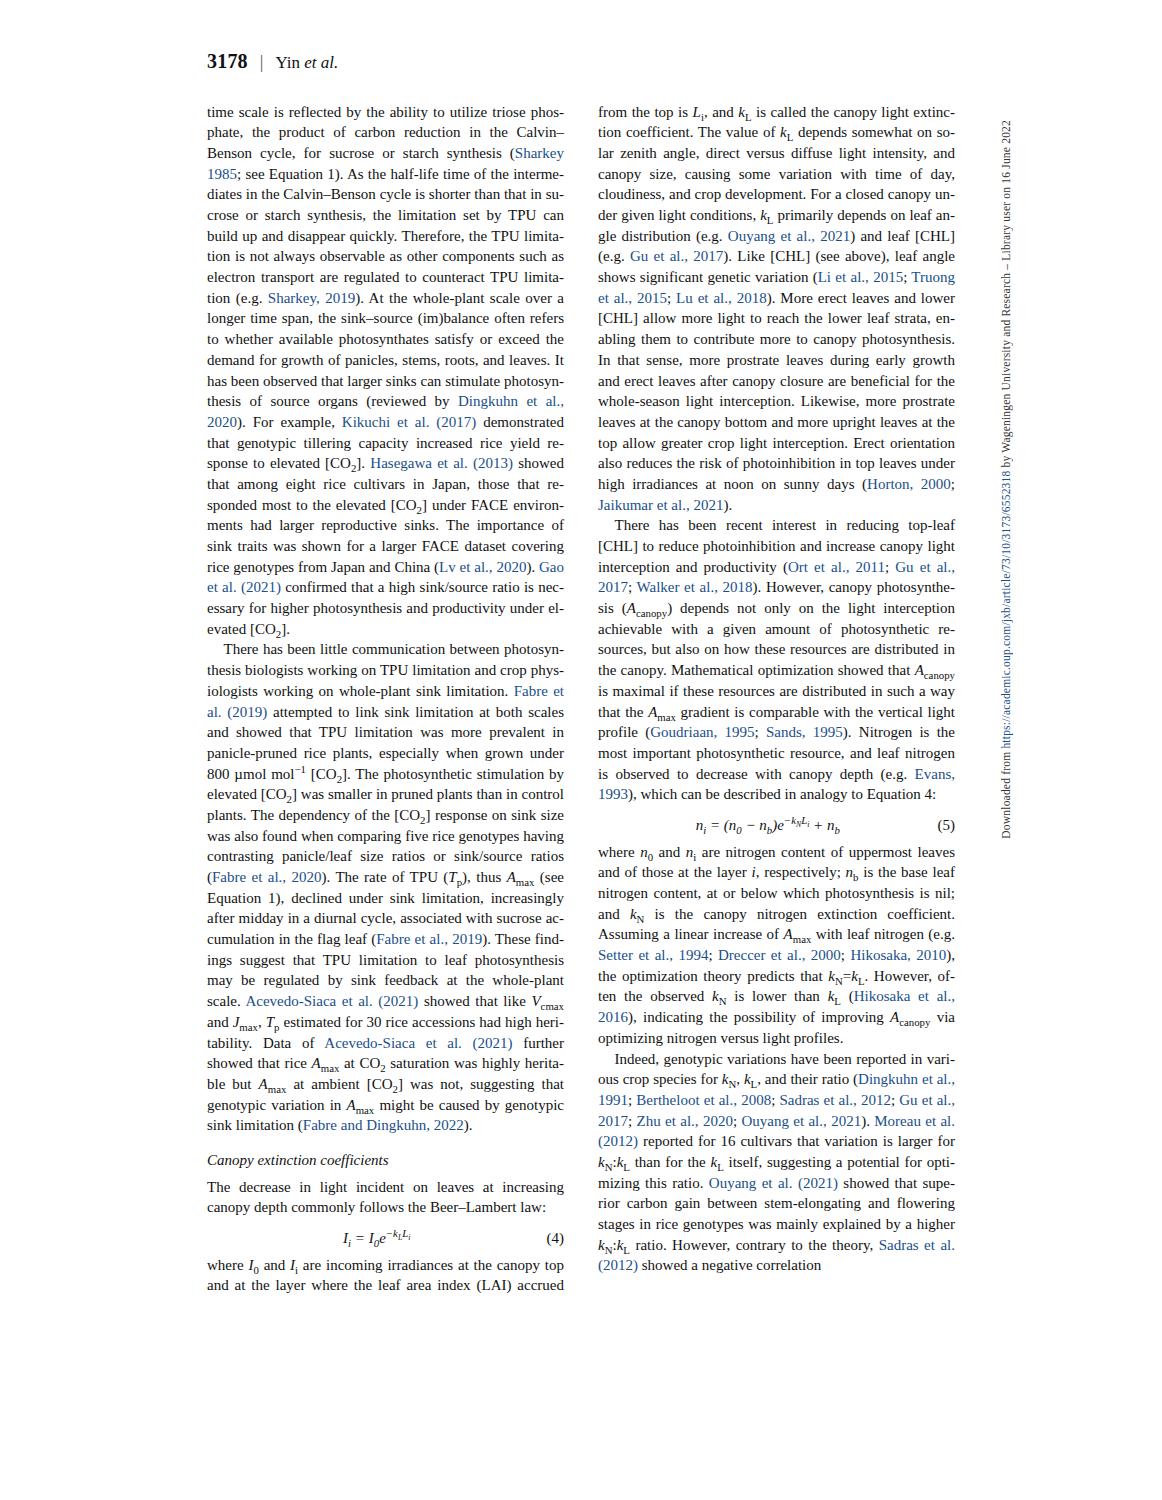Downloaded from https://academic.oup.com/jxb/article/73/10/3173/6552318 by Wageningen University and Research – Library user on 16 June 2022
3178 | Yin et al.
time scale is reflected by the ability to utilize triose phosphate, the product of carbon reduction in the Calvin–Benson cycle, for sucrose or starch synthesis (Sharkey 1985; see Equation 1). As the half-life time of the intermediates in the Calvin–Benson cycle is shorter than that in sucrose or starch synthesis, the limitation set by TPU can build up and disappear quickly. Therefore, the TPU limitation is not always observable as other components such as electron transport are regulated to counteract TPU limitation (e.g. Sharkey, 2019). At the whole-plant scale over a longer time span, the sink–source (im)balance often refers to whether available photosynthates satisfy or exceed the demand for growth of panicles, stems, roots, and leaves. It has been observed that larger sinks can stimulate photosynthesis of source organs (reviewed by Dingkuhn et al., 2020). For example, Kikuchi et al. (2017) demonstrated that genotypic tillering capacity increased rice yield response to elevated [CO2]. Hasegawa et al. (2013) showed that among eight rice cultivars in Japan, those that responded most to the elevated [CO2] under FACE environments had larger reproductive sinks. The importance of sink traits was shown for a larger FACE dataset covering rice genotypes from Japan and China (Lv et al., 2020). Gao et al. (2021) confirmed that a high sink/source ratio is necessary for higher photosynthesis and productivity under elevated [CO2].
There has been little communication between photosynthesis biologists working on TPU limitation and crop physiologists working on whole-plant sink limitation. Fabre et al. (2019) attempted to link sink limitation at both scales and showed that TPU limitation was more prevalent in panicle-pruned rice plants, especially when grown under 800 µmol mol−1 [CO2]. The photosynthetic stimulation by elevated [CO2] was smaller in pruned plants than in control plants. The dependency of the [CO2] response on sink size was also found when comparing five rice genotypes having contrasting panicle/leaf size ratios or sink/source ratios (Fabre et al., 2020). The rate of TPU (Tp), thus Amax (see Equation 1), declined under sink limitation, increasingly after midday in a diurnal cycle, associated with sucrose accumulation in the flag leaf (Fabre et al., 2019). These findings suggest that TPU limitation to leaf photosynthesis may be regulated by sink feedback at the whole-plant scale. Acevedo-Siaca et al. (2021) showed that like Vcmax and Jmax, Tp estimated for 30 rice accessions had high heritability. Data of Acevedo-Siaca et al. (2021) further showed that rice Amax at CO2 saturation was highly heritable but Amax at ambient [CO2] was not, suggesting that genotypic variation in Amax might be caused by genotypic sink limitation (Fabre and Dingkuhn, 2022).
Canopy extinction coefficients
The decrease in light incident on leaves at increasing canopy depth commonly follows the Beer–Lambert law:
(4) Ii = I0e−kLLi
where I0 and Ii are incoming irradiances at the canopy top and at the layer where the leaf area index (LAI) accrued from the top is Li, and kL is called the canopy light extinction coefficient. The value of kL depends somewhat on solar zenith angle, direct versus diffuse light intensity, and canopy size, causing some variation with time of day, cloudiness, and crop development. For a closed canopy under given light conditions, kL primarily depends on leaf angle distribution (e.g. Ouyang et al., 2021) and leaf [CHL] (e.g. Gu et al., 2017). Like [CHL] (see above), leaf angle shows significant genetic variation (Li et al., 2015; Truong et al., 2015; Lu et al., 2018). More erect leaves and lower [CHL] allow more light to reach the lower leaf strata, enabling them to contribute more to canopy photosynthesis. In that sense, more prostrate leaves during early growth and erect leaves after canopy closure are beneficial for the whole-season light interception. Likewise, more prostrate leaves at the canopy bottom and more upright leaves at the top allow greater crop light interception. Erect orientation also reduces the risk of photoinhibition in top leaves under high irradiances at noon on sunny days (Horton, 2000; Jaikumar et al., 2021).
There has been recent interest in reducing top-leaf [CHL] to reduce photoinhibition and increase canopy light interception and productivity (Ort et al., 2011; Gu et al., 2017; Walker et al., 2018). However, canopy photosynthesis (Acanopy) depends not only on the light interception achievable with a given amount of photosynthetic resources, but also on how these resources are distributed in the canopy. Mathematical optimization showed that Acanopy is maximal if these resources are distributed in such a way that the Amax gradient is comparable with the vertical light profile (Goudriaan, 1995; Sands, 1995). Nitrogen is the most important photosynthetic resource, and leaf nitrogen is observed to decrease with canopy depth (e.g. Evans, 1993), which can be described in analogy to Equation 4:
(5) ni = (n0 − nb)e−kNLi + nb
where n0 and ni are nitrogen content of uppermost leaves and of those at the layer i, respectively; nb is the base leaf nitrogen content, at or below which photosynthesis is nil; and kN is the canopy nitrogen extinction coefficient. Assuming a linear increase of Amax with leaf nitrogen (e.g. Setter et al., 1994; Dreccer et al., 2000; Hikosaka, 2010), the optimization theory predicts that kN=kL. However, often the observed kN is lower than kL (Hikosaka et al., 2016), indicating the possibility of improving Acanopy via optimizing nitrogen versus light profiles.
Indeed, genotypic variations have been reported in various crop species for kN, kL, and their ratio (Dingkuhn et al., 1991; Bertheloot et al., 2008; Sadras et al., 2012; Gu et al., 2017; Zhu et al., 2020; Ouyang et al., 2021). Moreau et al. (2012) reported for 16 cultivars that variation is larger for kN:kL than for the kL itself, suggesting a potential for optimizing this ratio. Ouyang et al. (2021) showed that superior carbon gain between stem-elongating and flowering stages in rice genotypes was mainly explained by a higher kN:kL ratio. However, contrary to the theory, Sadras et al. (2012) showed a negative correlation